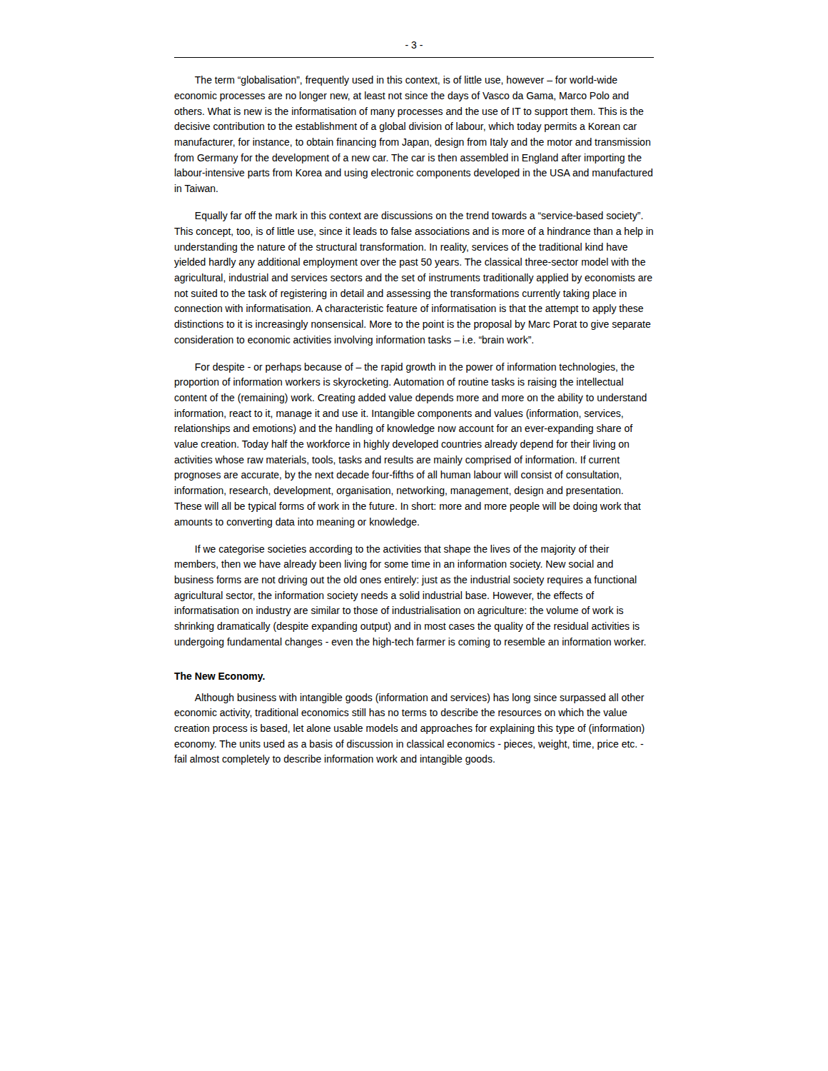- 3 -
The term “globalisation”, frequently used in this context, is of little use, however – for world-wide economic processes are no longer new, at least not since the days of Vasco da Gama, Marco Polo and others. What is new is the informatisation of many processes and the use of IT to support them. This is the decisive contribution to the establishment of a global division of labour, which today permits a Korean car manufacturer, for instance, to obtain financing from Japan, design from Italy and the motor and transmission from Germany for the development of a new car. The car is then assembled in England after importing the labour-intensive parts from Korea and using electronic components developed in the USA and manufactured in Taiwan.
Equally far off the mark in this context are discussions on the trend towards a “service-based society”. This concept, too, is of little use, since it leads to false associations and is more of a hindrance than a help in understanding the nature of the structural transformation. In reality, services of the traditional kind have yielded hardly any additional employment over the past 50 years. The classical three-sector model with the agricultural, industrial and services sectors and the set of instruments traditionally applied by economists are not suited to the task of registering in detail and assessing the transformations currently taking place in connection with informatisation. A characteristic feature of informatisation is that the attempt to apply these distinctions to it is increasingly nonsensical. More to the point is the proposal by Marc Porat to give separate consideration to economic activities involving information tasks – i.e. “brain work”.
For despite - or perhaps because of – the rapid growth in the power of information technologies, the proportion of information workers is skyrocketing. Automation of routine tasks is raising the intellectual content of the (remaining) work. Creating added value depends more and more on the ability to understand information, react to it, manage it and use it. Intangible components and values (information, services, relationships and emotions) and the handling of knowledge now account for an ever-expanding share of value creation. Today half the workforce in highly developed countries already depend for their living on activities whose raw materials, tools, tasks and results are mainly comprised of information. If current prognoses are accurate, by the next decade four-fifths of all human labour will consist of consultation, information, research, development, organisation, networking, management, design and presentation. These will all be typical forms of work in the future. In short: more and more people will be doing work that amounts to converting data into meaning or knowledge.
If we categorise societies according to the activities that shape the lives of the majority of their members, then we have already been living for some time in an information society. New social and business forms are not driving out the old ones entirely: just as the industrial society requires a functional agricultural sector, the information society needs a solid industrial base. However, the effects of informatisation on industry are similar to those of industrialisation on agriculture: the volume of work is shrinking dramatically (despite expanding output) and in most cases the quality of the residual activities is undergoing fundamental changes - even the high-tech farmer is coming to resemble an information worker.
The New Economy.
Although business with intangible goods (information and services) has long since surpassed all other economic activity, traditional economics still has no terms to describe the resources on which the value creation process is based, let alone usable models and approaches for explaining this type of (information) economy. The units used as a basis of discussion in classical economics - pieces, weight, time, price etc. - fail almost completely to describe information work and intangible goods.